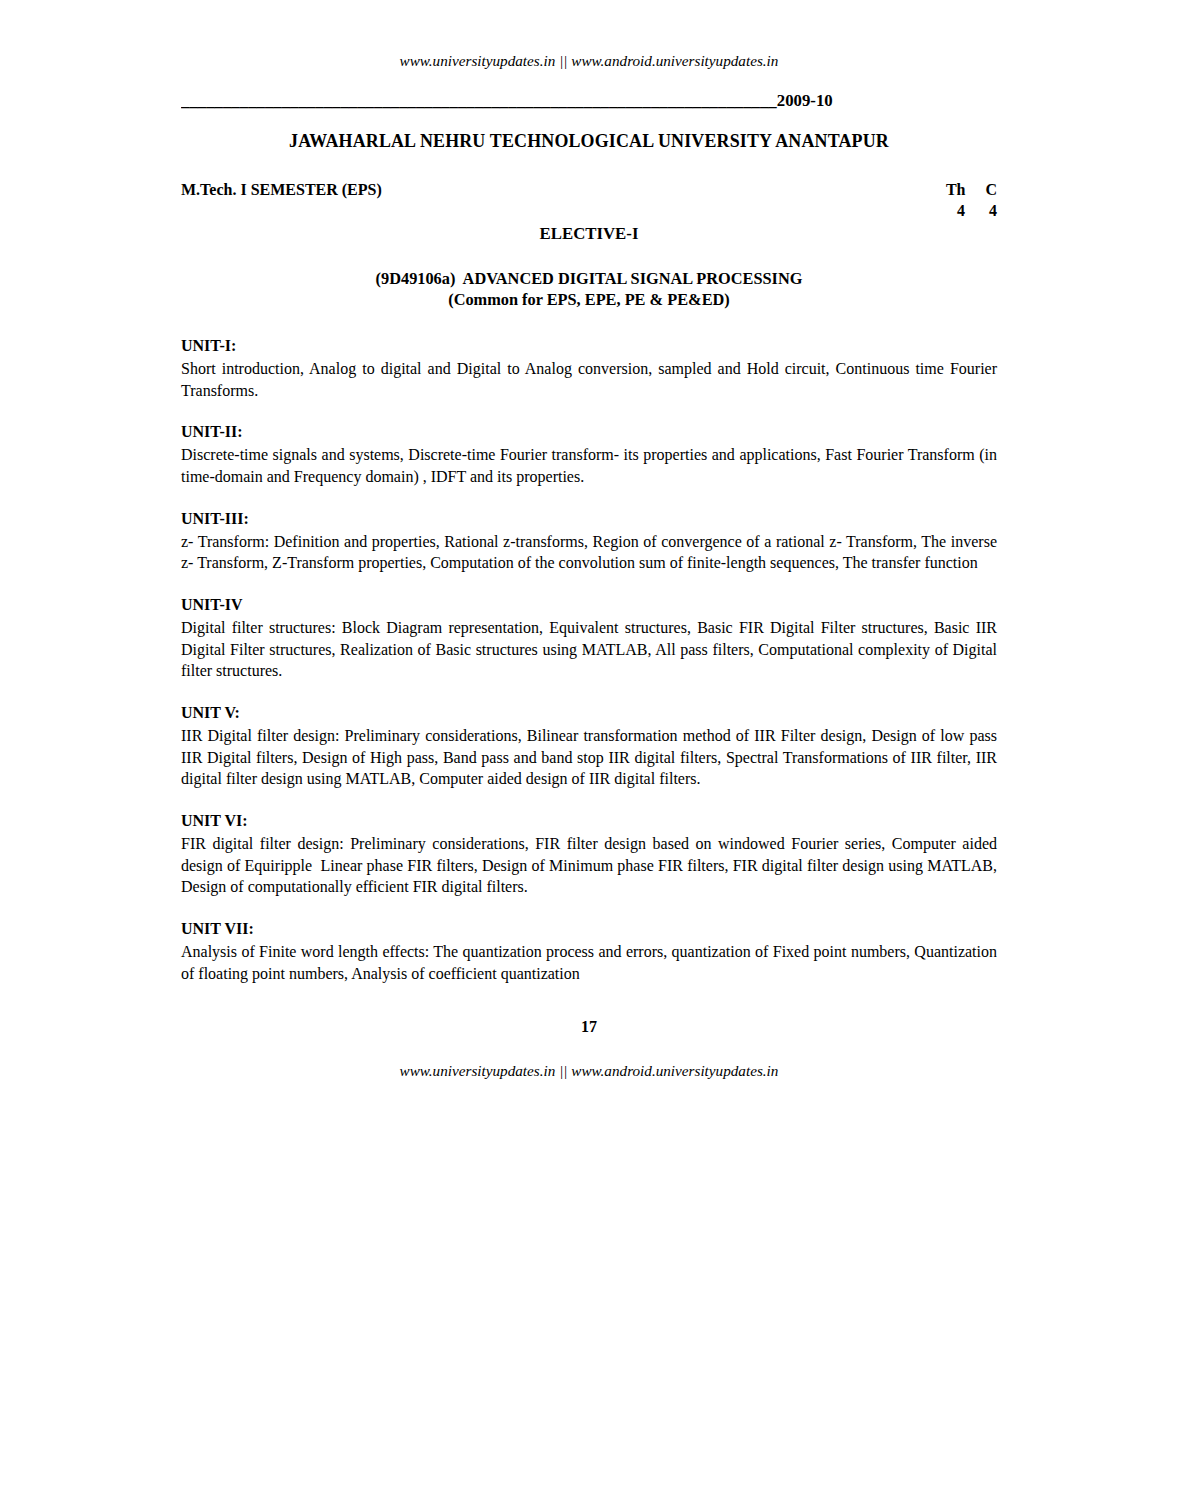www.universityupdates.in || www.android.universityupdates.in
_______________________________________________________________________2009-10
JAWAHARLAL NEHRU TECHNOLOGICAL UNIVERSITY ANANTAPUR
M.Tech. I SEMESTER (EPS)
Th C
4 4
ELECTIVE-I
(9D49106a) ADVANCED DIGITAL SIGNAL PROCESSING
(Common for EPS, EPE, PE & PE&ED)
UNIT-I:
Short introduction, Analog to digital and Digital to Analog conversion, sampled and Hold circuit, Continuous time Fourier Transforms.
UNIT-II:
Discrete-time signals and systems, Discrete-time Fourier transform- its properties and applications, Fast Fourier Transform (in time-domain and Frequency domain) , IDFT and its properties.
UNIT-III:
z- Transform: Definition and properties, Rational z-transforms, Region of convergence of a rational z- Transform, The inverse z- Transform, Z-Transform properties, Computation of the convolution sum of finite-length sequences, The transfer function
UNIT-IV
Digital filter structures: Block Diagram representation, Equivalent structures, Basic FIR Digital Filter structures, Basic IIR Digital Filter structures, Realization of Basic structures using MATLAB, All pass filters, Computational complexity of Digital filter structures.
UNIT V:
IIR Digital filter design: Preliminary considerations, Bilinear transformation method of IIR Filter design, Design of low pass IIR Digital filters, Design of High pass, Band pass and band stop IIR digital filters, Spectral Transformations of IIR filter, IIR digital filter design using MATLAB, Computer aided design of IIR digital filters.
UNIT VI:
FIR digital filter design: Preliminary considerations, FIR filter design based on windowed Fourier series, Computer aided design of Equiripple Linear phase FIR filters, Design of Minimum phase FIR filters, FIR digital filter design using MATLAB, Design of computationally efficient FIR digital filters.
UNIT VII:
Analysis of Finite word length effects: The quantization process and errors, quantization of Fixed point numbers, Quantization of floating point numbers, Analysis of coefficient quantization
17
www.universityupdates.in || www.android.universityupdates.in